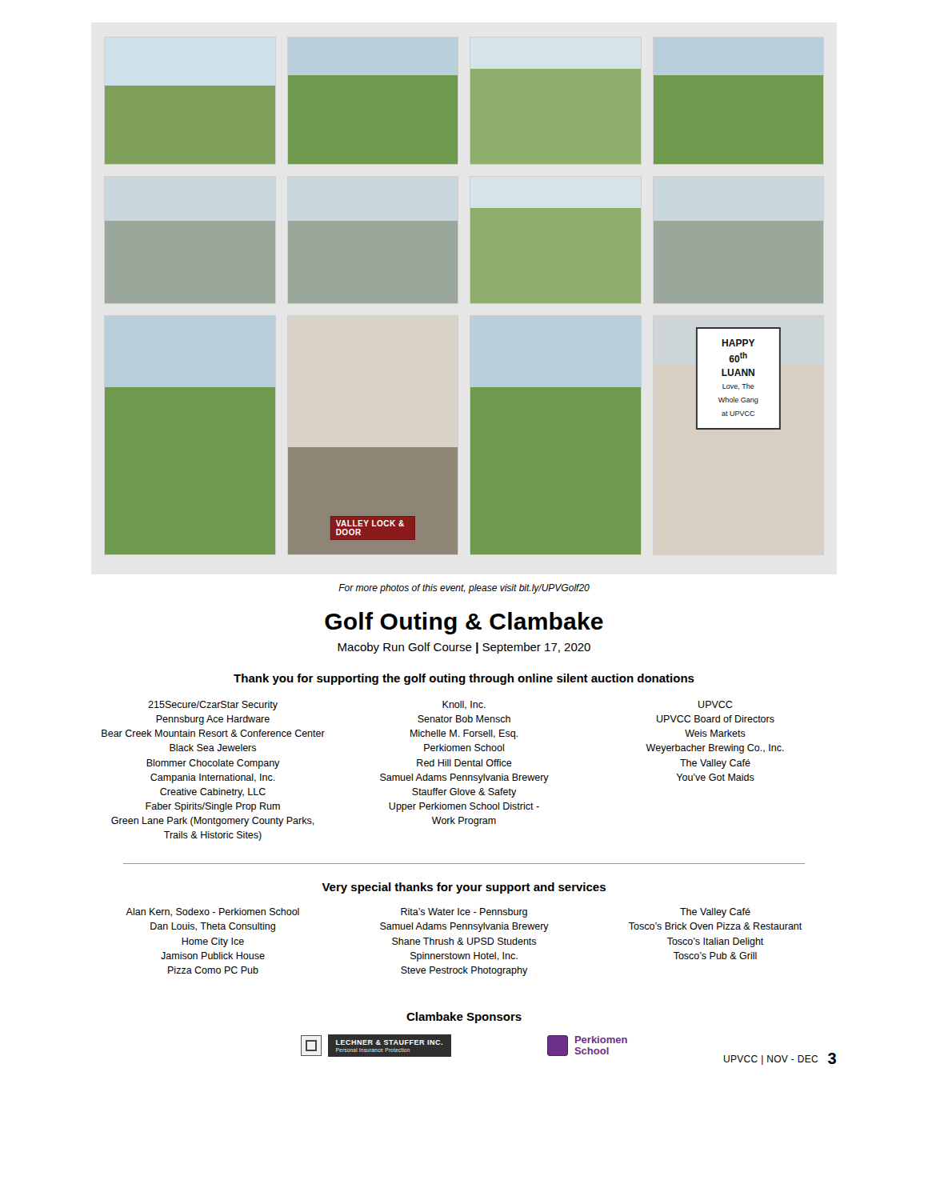VALLEY LOCK & DOOR
HAPPY 60th
LUANN
Love, The Whole Gang at UPVCC
For more photos of this event, please visit bit.ly/UPVGolf20
Golf Outing & Clambake
Macoby Run Golf Course | September 17, 2020
Thank you for supporting the golf outing through online silent auction donations
215Secure/CzarStar Security
Pennsburg Ace Hardware
Bear Creek Mountain Resort & Conference Center
Black Sea Jewelers
Blommer Chocolate Company
Campania International, Inc.
Creative Cabinetry, LLC
Faber Spirits/Single Prop Rum
Green Lane Park (Montgomery County Parks,
Trails & Historic Sites)
Knoll, Inc.
Senator Bob Mensch
Michelle M. Forsell, Esq.
Perkiomen School
Red Hill Dental Office
Samuel Adams Pennsylvania Brewery
Stauffer Glove & Safety
Upper Perkiomen School District -
Work Program
UPVCC
UPVCC Board of Directors
Weis Markets
Weyerbacher Brewing Co., Inc.
The Valley Café
You’ve Got Maids
Very special thanks for your support and services
Alan Kern, Sodexo - Perkiomen School
Dan Louis, Theta Consulting
Home City Ice
Jamison Publick House
Pizza Como PC Pub
Rita’s Water Ice - Pennsburg
Samuel Adams Pennsylvania Brewery
Shane Thrush & UPSD Students
Spinnerstown Hotel, Inc.
Steve Pestrock Photography
The Valley Café
Tosco’s Brick Oven Pizza & Restaurant
Tosco’s Italian Delight
Tosco’s Pub & Grill
Clambake Sponsors
LECHNER & STAUFFER INC. Personal Insurance Protection
Perkiomen School
UPVCC | NOV - DEC 3